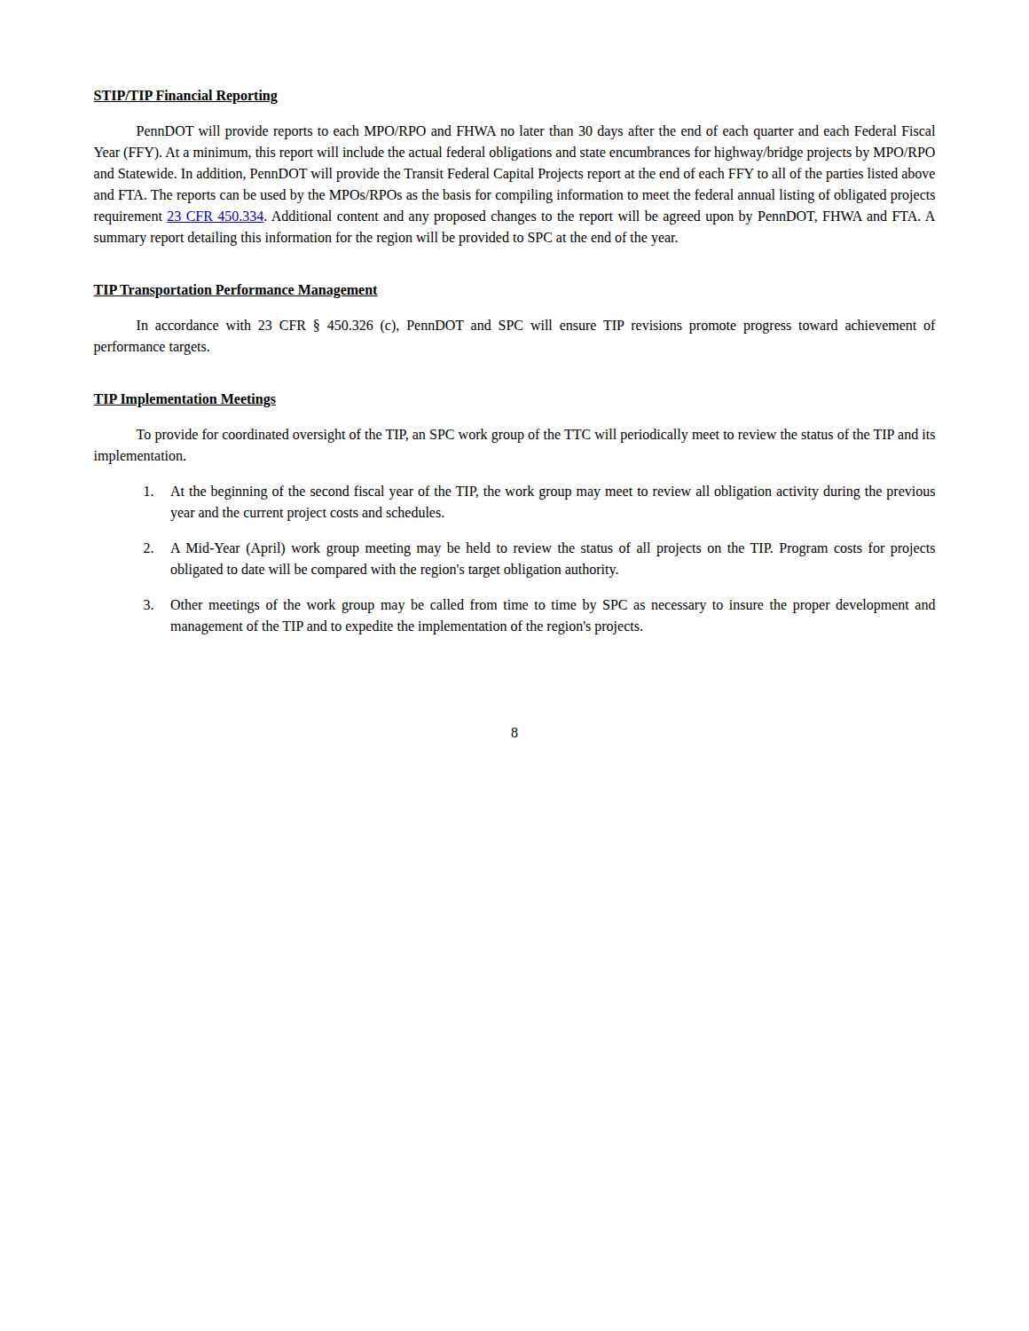STIP/TIP Financial Reporting
PennDOT will provide reports to each MPO/RPO and FHWA no later than 30 days after the end of each quarter and each Federal Fiscal Year (FFY). At a minimum, this report will include the actual federal obligations and state encumbrances for highway/bridge projects by MPO/RPO and Statewide. In addition, PennDOT will provide the Transit Federal Capital Projects report at the end of each FFY to all of the parties listed above and FTA. The reports can be used by the MPOs/RPOs as the basis for compiling information to meet the federal annual listing of obligated projects requirement 23 CFR 450.334. Additional content and any proposed changes to the report will be agreed upon by PennDOT, FHWA and FTA. A summary report detailing this information for the region will be provided to SPC at the end of the year.
TIP Transportation Performance Management
In accordance with 23 CFR § 450.326 (c), PennDOT and SPC will ensure TIP revisions promote progress toward achievement of performance targets.
TIP Implementation Meetings
To provide for coordinated oversight of the TIP, an SPC work group of the TTC will periodically meet to review the status of the TIP and its implementation.
At the beginning of the second fiscal year of the TIP, the work group may meet to review all obligation activity during the previous year and the current project costs and schedules.
A Mid-Year (April) work group meeting may be held to review the status of all projects on the TIP. Program costs for projects obligated to date will be compared with the region's target obligation authority.
Other meetings of the work group may be called from time to time by SPC as necessary to insure the proper development and management of the TIP and to expedite the implementation of the region's projects.
8